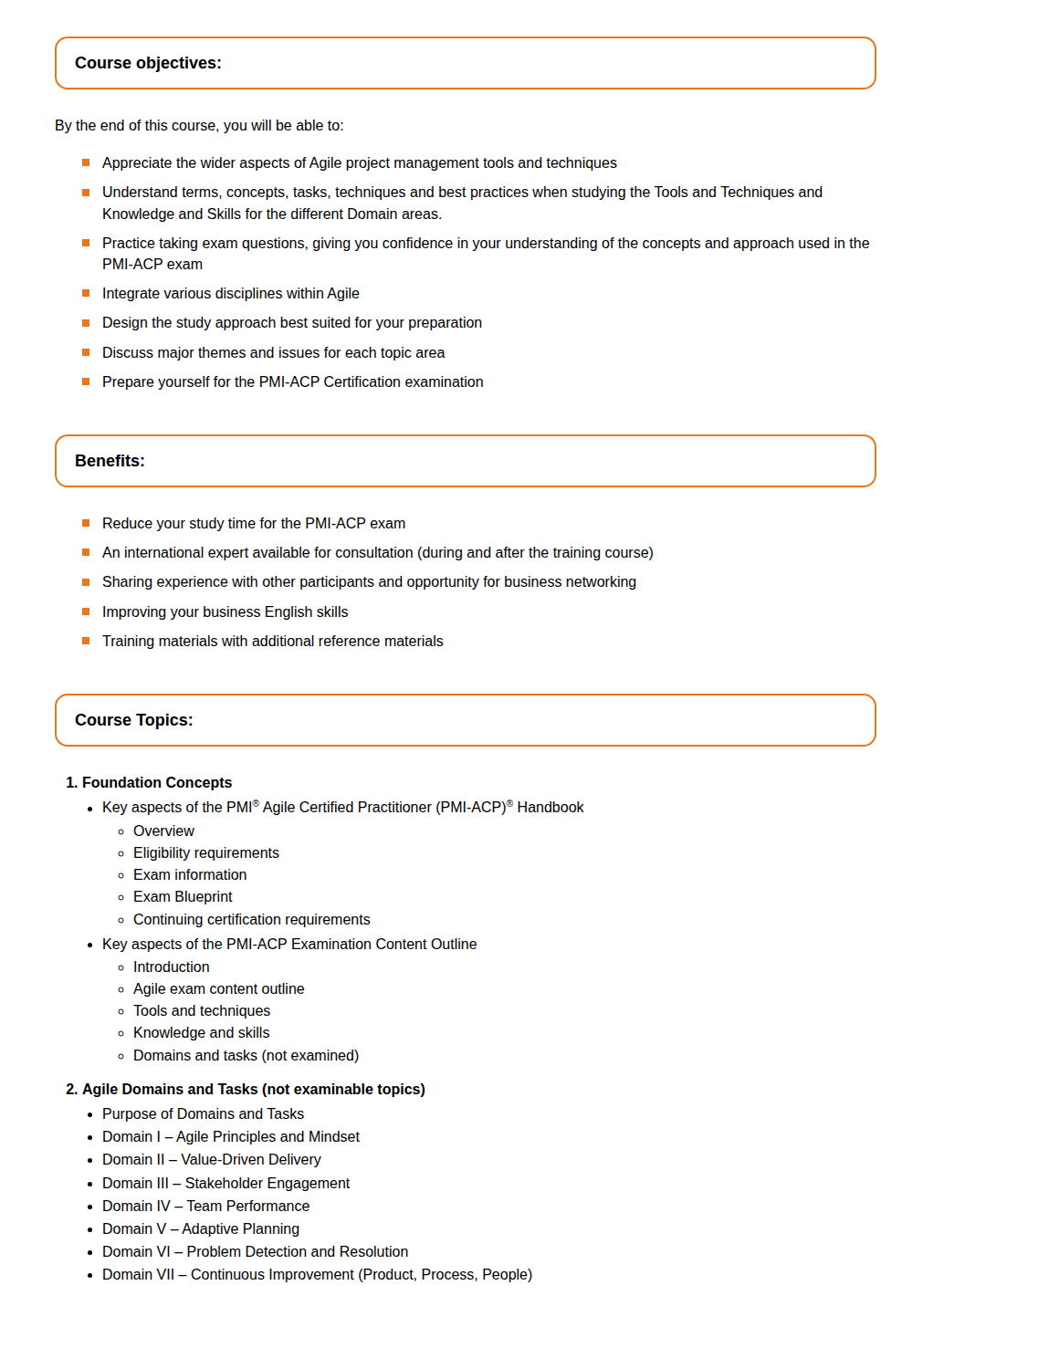Course objectives:
By the end of this course, you will be able to:
Appreciate the wider aspects of Agile project management tools and techniques
Understand terms, concepts, tasks, techniques and best practices when studying the Tools and Techniques and Knowledge and Skills for the different Domain areas.
Practice taking exam questions, giving you confidence in your understanding of the concepts and approach used in the PMI-ACP exam
Integrate various disciplines within Agile
Design the study approach best suited for your preparation
Discuss major themes and issues for each topic area
Prepare yourself for the PMI-ACP Certification examination
Benefits:
Reduce your study time for the PMI-ACP exam
An international expert available for consultation (during and after the training course)
Sharing experience with other participants and opportunity for business networking
Improving your business English skills
Training materials with additional reference materials
Course Topics:
Foundation Concepts
Key aspects of the PMI® Agile Certified Practitioner (PMI-ACP)® Handbook
Overview
Eligibility requirements
Exam information
Exam Blueprint
Continuing certification requirements
Key aspects of the PMI-ACP Examination Content Outline
Introduction
Agile exam content outline
Tools and techniques
Knowledge and skills
Domains and tasks (not examined)
Agile Domains and Tasks (not examinable topics)
Purpose of Domains and Tasks
Domain I – Agile Principles and Mindset
Domain II – Value-Driven Delivery
Domain III – Stakeholder Engagement
Domain IV – Team Performance
Domain V – Adaptive Planning
Domain VI – Problem Detection and Resolution
Domain VII – Continuous Improvement (Product, Process, People)